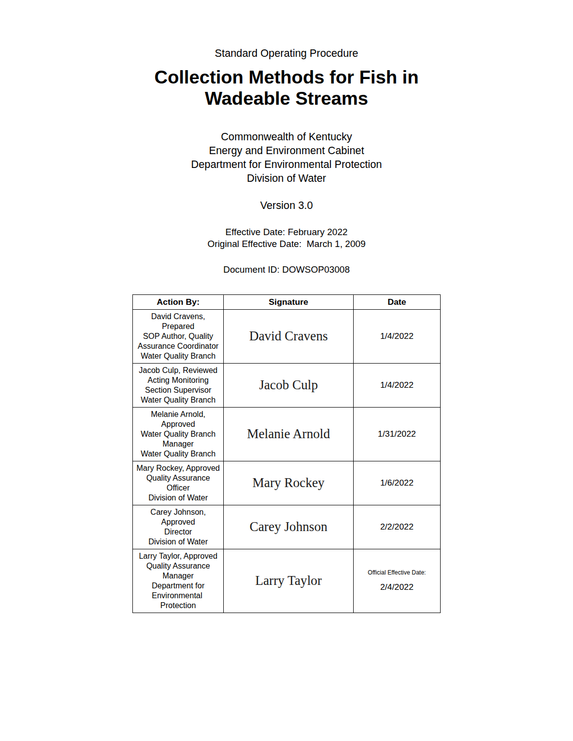Standard Operating Procedure
Collection Methods for Fish in
Wadeable Streams
Commonwealth of Kentucky
Energy and Environment Cabinet
Department for Environmental Protection
Division of Water
Version 3.0
Effective Date: February 2022
Original Effective Date: March 1, 2009
Document ID: DOWSOP03008
| Action By: | Signature | Date |
| --- | --- | --- |
| David Cravens, Prepared SOP Author, Quality Assurance Coordinator Water Quality Branch | David Cravens | 1/4/2022 |
| Jacob Culp, Reviewed Acting Monitoring Section Supervisor Water Quality Branch | Jacob Culp | 1/4/2022 |
| Melanie Arnold, Approved Water Quality Branch Manager Water Quality Branch | Melanie Arnold | 1/31/2022 |
| Mary Rockey, Approved Quality Assurance Officer Division of Water | Mary Rockey | 1/6/2022 |
| Carey Johnson, Approved Director Division of Water | Carey Johnson | 2/2/2022 |
| Larry Taylor, Approved Quality Assurance Manager Department for Environmental Protection | Larry Taylor | Official Effective Date: 2/4/2022 |